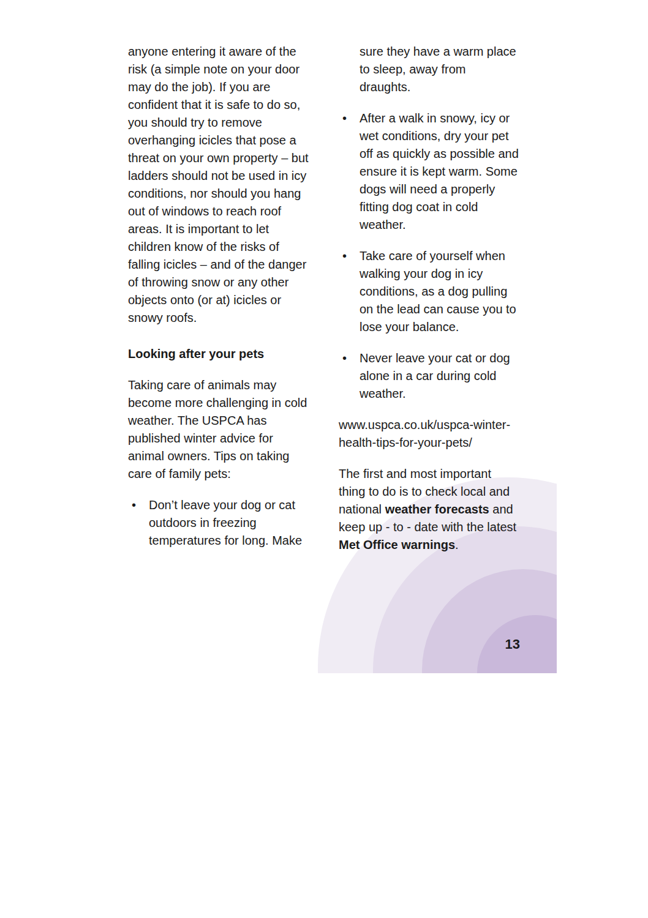anyone entering it aware of the risk (a simple note on your door may do the job). If you are confident that it is safe to do so, you should try to remove overhanging icicles that pose a threat on your own property – but ladders should not be used in icy conditions, nor should you hang out of windows to reach roof areas. It is important to let children know of the risks of falling icicles – and of the danger of throwing snow or any other objects onto (or at) icicles or snowy roofs.
Looking after your pets
Taking care of animals may become more challenging in cold weather. The USPCA has published winter advice for animal owners. Tips on taking care of family pets:
Don’t leave your dog or cat outdoors in freezing temperatures for long. Make sure they have a warm place to sleep, away from draughts.
After a walk in snowy, icy or wet conditions, dry your pet off as quickly as possible and ensure it is kept warm. Some dogs will need a properly fitting dog coat in cold weather.
Take care of yourself when walking your dog in icy conditions, as a dog pulling on the lead can cause you to lose your balance.
Never leave your cat or dog alone in a car during cold weather.
www.uspca.co.uk/uspca-winter-health-tips-for-your-pets/
The first and most important thing to do is to check local and national weather forecasts and keep up - to - date with the latest Met Office warnings.
13